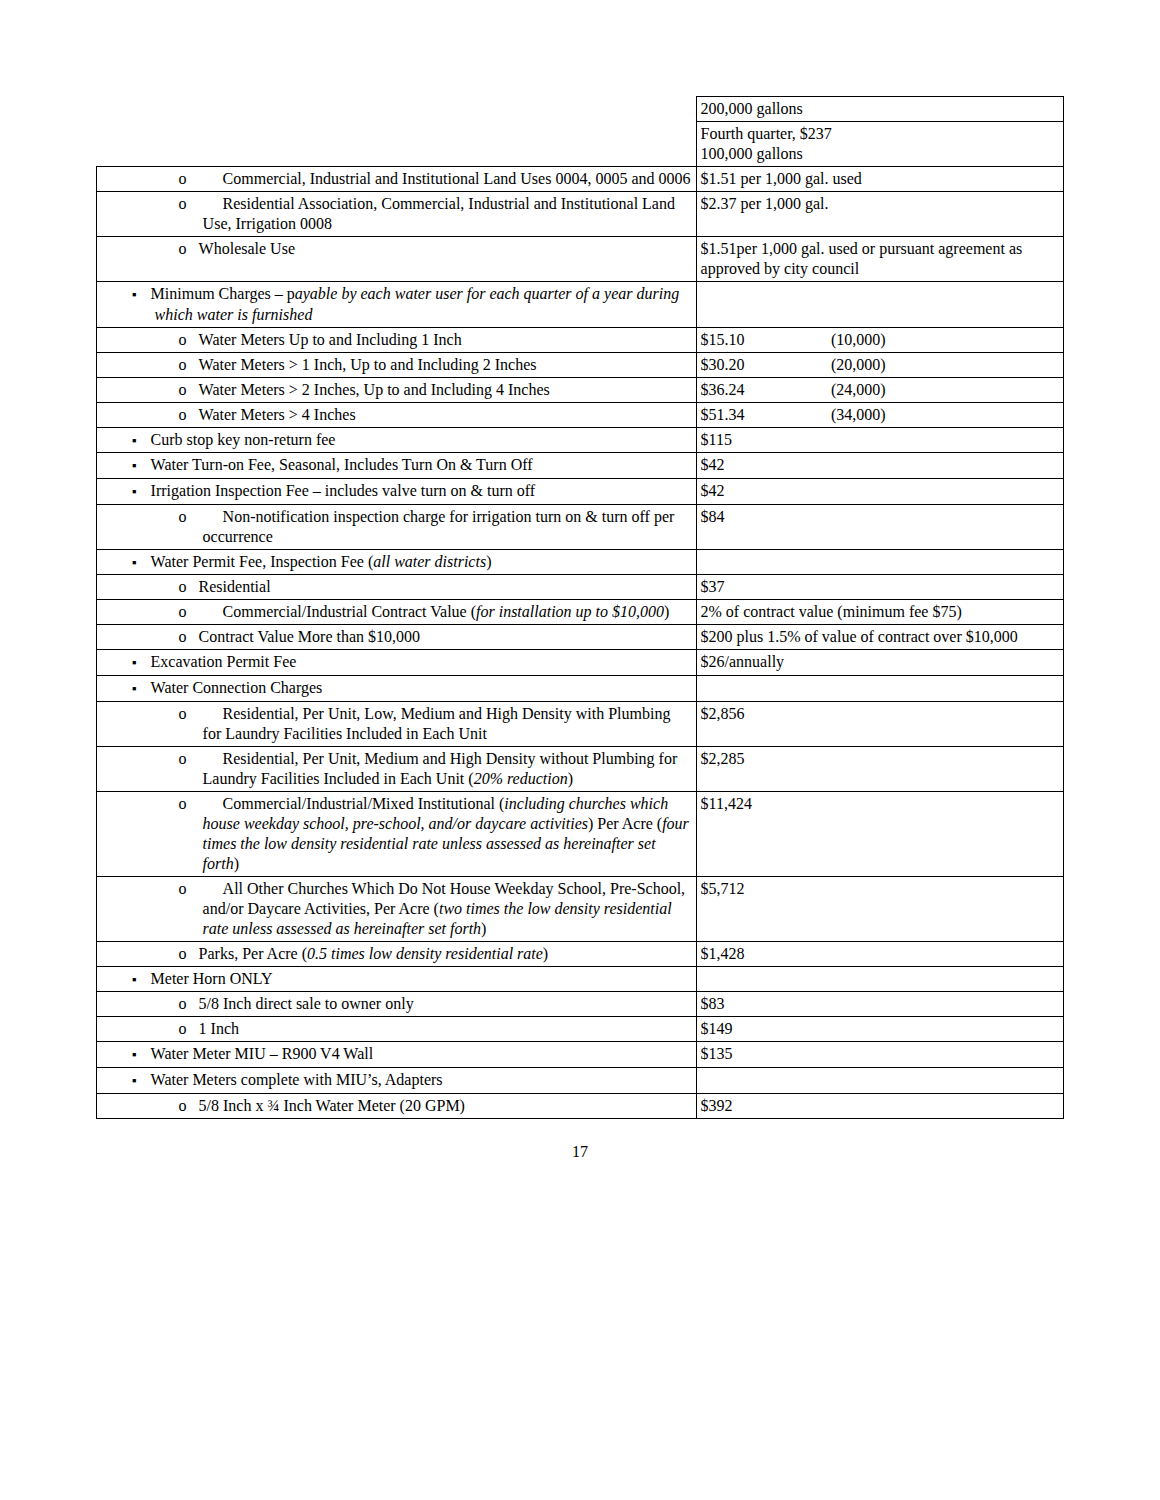| | 200,000 gallons |
| | Fourth quarter, $237 100,000 gallons |
| o Commercial, Industrial and Institutional Land Uses 0004, 0005 and 0006 | $1.51 per 1,000 gal. used |
| o Residential Association, Commercial, Industrial and Institutional Land Use, Irrigation 0008 | $2.37 per 1,000 gal. |
| o Wholesale Use | $1.51per 1,000 gal. used or pursuant agreement as approved by city council |
| ▪ Minimum Charges – p ayable by each water user for each quarter of a year during which water is furnished | |
| o Water Meters Up to and Including 1 Inch | $15.10 (10,000) |
| o Water Meters > 1 Inch, Up to and Including 2 Inches | $30.20 (20,000) |
| o Water Meters > 2 Inches, Up to and Including 4 Inches | $36.24 (24,000) |
| o Water Meters > 4 Inches | $51.34 (34,000) |
| ▪ Curb stop key non-return fee | $115 |
| ▪ Water Turn-on Fee, Seasonal, Includes Turn On & Turn Off | $42 |
| ▪ Irrigation Inspection Fee – includes valve turn on & turn off | $42 |
| o Non-notification inspection charge for irrigation turn on & turn off per occurrence | $84 |
| ▪ Water Permit Fee, Inspection Fee ( all water districts ) | |
| o Residential | $37 |
| o Commercial/Industrial Contract Value ( for installation up to $10,000 ) | 2% of contract value (minimum fee $75) |
| o Contract Value More than $10,000 | $200 plus 1.5% of value of contract over $10,000 |
| ▪ Excavation Permit Fee | $26/annually |
| ▪ Water Connection Charges | |
| o Residential, Per Unit, Low, Medium and High Density with Plumbing for Laundry Facilities Included in Each Unit | $2,856 |
| o Residential, Per Unit, Medium and High Density without Plumbing for Laundry Facilities Included in Each Unit ( 20% reduction ) | $2,285 |
| o Commercial/Industrial/Mixed Institutional ( including churches which house weekday school, pre-school, and/or daycare activities ) Per Acre ( four times the low density residential rate unless assessed as hereinafter set forth ) | $11,424 |
| o All Other Churches Which Do Not House Weekday School, Pre-School, and/or Daycare Activities, Per Acre ( two times the low density residential rate unless assessed as hereinafter set forth ) | $5,712 |
| o Parks, Per Acre ( 0.5 times low density residential rate ) | $1,428 |
| ▪ Meter Horn ONLY | |
| o 5/8 Inch direct sale to owner only | $83 |
| o 1 Inch | $149 |
| ▪ Water Meter MIU – R900 V4 Wall | $135 |
| ▪ Water Meters complete with MIU’s, Adapters | |
| o 5/8 Inch x ¾ Inch Water Meter (20 GPM) | $392 |
17